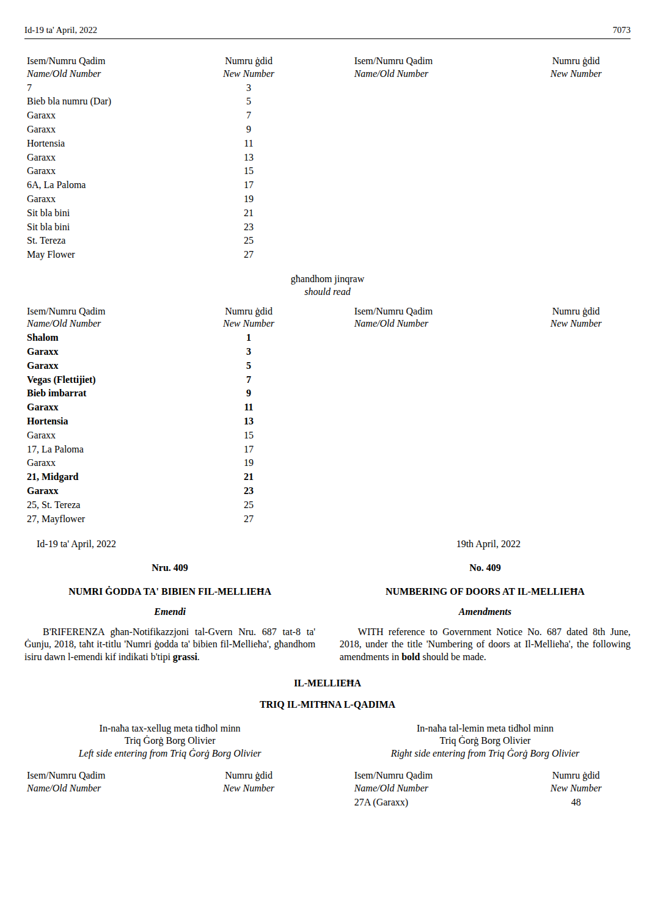Id-19 ta' April, 2022
7073
| Isem/Numru Qadim Name/Old Number | Numru ġdid New Number | | Isem/Numru Qadim Name/Old Number | Numru ġdid New Number |
| 7 | 3 | | | |
| Bieb bla numru (Dar) | 5 | | | |
| Garaxx | 7 | | | |
| Garaxx | 9 | | | |
| Hortensia | 11 | | | |
| Garaxx | 13 | | | |
| Garaxx | 15 | | | |
| 6A, La Paloma | 17 | | | |
| Garaxx | 19 | | | |
| Sit bla bini | 21 | | | |
| Sit bla bini | 23 | | | |
| St. Tereza | 25 | | | |
| May Flower | 27 | | | |
għandhom jinqraw should read
| Isem/Numru Qadim Name/Old Number | Numru ġdid New Number | | Isem/Numru Qadim Name/Old Number | Numru ġdid New Number |
| Shalom | 1 | | | |
| Garaxx | 3 | | | |
| Garaxx | 5 | | | |
| Vegas (Flettijiet) | 7 | | | |
| Bieb imbarrat | 9 | | | |
| Garaxx | 11 | | | |
| Hortensia | 13 | | | |
| Garaxx | 15 | | | |
| 17, La Paloma | 17 | | | |
| Garaxx | 19 | | | |
| 21, Midgard | 21 | | | |
| Garaxx | 23 | | | |
| 25, St. Tereza | 25 | | | |
| 27, Mayflower | 27 | | | |
Id-19 ta' April, 2022
19th April, 2022
Nru. 409
No. 409
NUMRI ĠODDA TA' BIBIEN FIL-MELLIEĦA
Emendi
B'RIFERENZA għan-Notifikazzjoni tal-Gvern Nru. 687 tat-8 ta' Ġunju, 2018, taħt it-titlu 'Numri ġodda ta' bibien fil-Mellieħa', għandhom isiru dawn l-emendi kif indikati b'tipi grassi.
NUMBERING OF DOORS AT IL-MELLIEĦA
Amendments
WITH reference to Government Notice No. 687 dated 8th June, 2018, under the title 'Numbering of doors at Il-Mellieħa', the following amendments in bold should be made.
IL-MELLIEĦA
TRIQ IL-MITĦNA L-QADIMA
In-naħa tax-xellug meta tidħol minn
Triq Ġorġ Borg Olivier Left side entering from Triq Ġorġ Borg Olivier
In-naħa tal-lemin meta tidħol minn
Triq Ġorġ Borg Olivier Right side entering from Triq Ġorġ Borg Olivier
| Isem/Numru Qadim Name/Old Number | Numru ġdid New Number | | Isem/Numru Qadim Name/Old Number | Numru ġdid New Number |
| | | | 27A (Garaxx) | 48 |